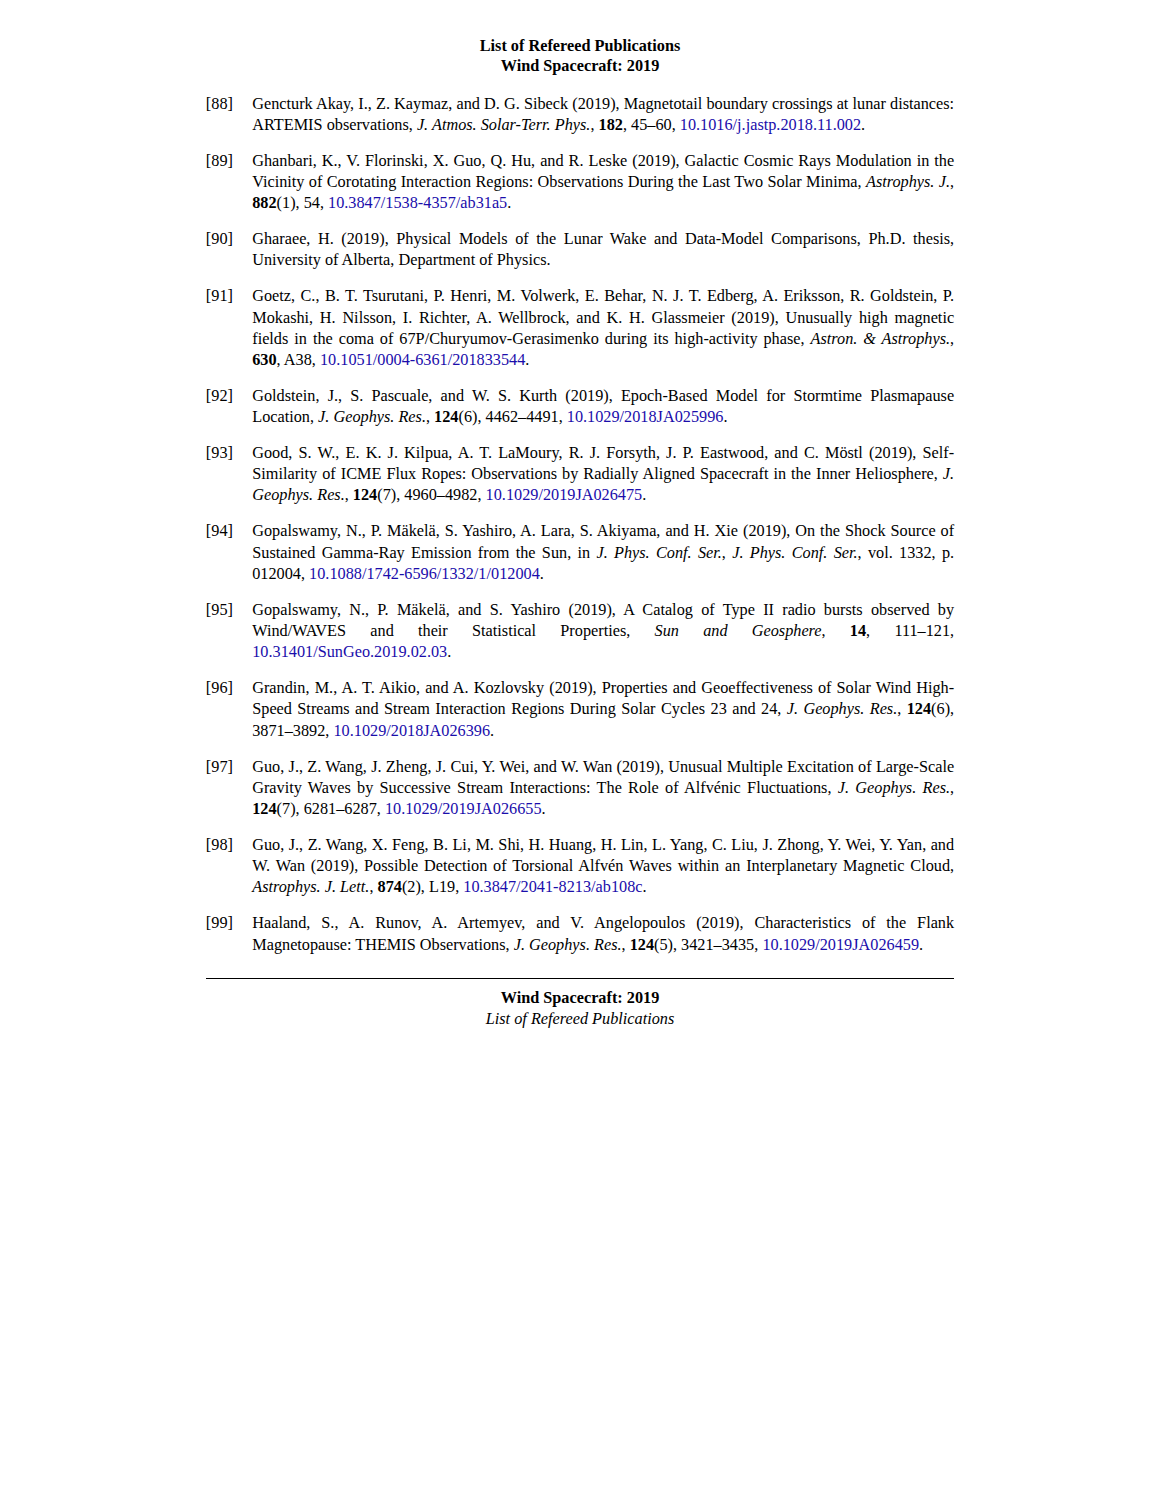List of Refereed Publications Wind Spacecraft: 2019
[88] Gencturk Akay, I., Z. Kaymaz, and D. G. Sibeck (2019), Magnetotail boundary crossings at lunar distances: ARTEMIS observations, J. Atmos. Solar-Terr. Phys., 182, 45–60, 10.1016/j.jastp.2018.11.002.
[89] Ghanbari, K., V. Florinski, X. Guo, Q. Hu, and R. Leske (2019), Galactic Cosmic Rays Modulation in the Vicinity of Corotating Interaction Regions: Observations During the Last Two Solar Minima, Astrophys. J., 882(1), 54, 10.3847/1538-4357/ab31a5.
[90] Gharaee, H. (2019), Physical Models of the Lunar Wake and Data-Model Comparisons, Ph.D. thesis, University of Alberta, Department of Physics.
[91] Goetz, C., B. T. Tsurutani, P. Henri, M. Volwerk, E. Behar, N. J. T. Edberg, A. Eriksson, R. Goldstein, P. Mokashi, H. Nilsson, I. Richter, A. Wellbrock, and K. H. Glassmeier (2019), Unusually high magnetic fields in the coma of 67P/Churyumov-Gerasimenko during its high-activity phase, Astron. & Astrophys., 630, A38, 10.1051/0004-6361/201833544.
[92] Goldstein, J., S. Pascuale, and W. S. Kurth (2019), Epoch-Based Model for Stormtime Plasmapause Location, J. Geophys. Res., 124(6), 4462–4491, 10.1029/2018JA025996.
[93] Good, S. W., E. K. J. Kilpua, A. T. LaMoury, R. J. Forsyth, J. P. Eastwood, and C. Möstl (2019), Self-Similarity of ICME Flux Ropes: Observations by Radially Aligned Spacecraft in the Inner Heliosphere, J. Geophys. Res., 124(7), 4960–4982, 10.1029/2019JA026475.
[94] Gopalswamy, N., P. Mäkelä, S. Yashiro, A. Lara, S. Akiyama, and H. Xie (2019), On the Shock Source of Sustained Gamma-Ray Emission from the Sun, in J. Phys. Conf. Ser., J. Phys. Conf. Ser., vol. 1332, p. 012004, 10.1088/1742-6596/1332/1/012004.
[95] Gopalswamy, N., P. Mäkelä, and S. Yashiro (2019), A Catalog of Type II radio bursts observed by Wind/WAVES and their Statistical Properties, Sun and Geosphere, 14, 111–121, 10.31401/SunGeo.2019.02.03.
[96] Grandin, M., A. T. Aikio, and A. Kozlovsky (2019), Properties and Geoeffectiveness of Solar Wind High-Speed Streams and Stream Interaction Regions During Solar Cycles 23 and 24, J. Geophys. Res., 124(6), 3871–3892, 10.1029/2018JA026396.
[97] Guo, J., Z. Wang, J. Zheng, J. Cui, Y. Wei, and W. Wan (2019), Unusual Multiple Excitation of Large-Scale Gravity Waves by Successive Stream Interactions: The Role of Alfvénic Fluctuations, J. Geophys. Res., 124(7), 6281–6287, 10.1029/2019JA026655.
[98] Guo, J., Z. Wang, X. Feng, B. Li, M. Shi, H. Huang, H. Lin, L. Yang, C. Liu, J. Zhong, Y. Wei, Y. Yan, and W. Wan (2019), Possible Detection of Torsional Alfvén Waves within an Interplanetary Magnetic Cloud, Astrophys. J. Lett., 874(2), L19, 10.3847/2041-8213/ab108c.
[99] Haaland, S., A. Runov, A. Artemyev, and V. Angelopoulos (2019), Characteristics of the Flank Magnetopause: THEMIS Observations, J. Geophys. Res., 124(5), 3421–3435, 10.1029/2019JA026459.
Wind Spacecraft: 2019 List of Refereed Publications